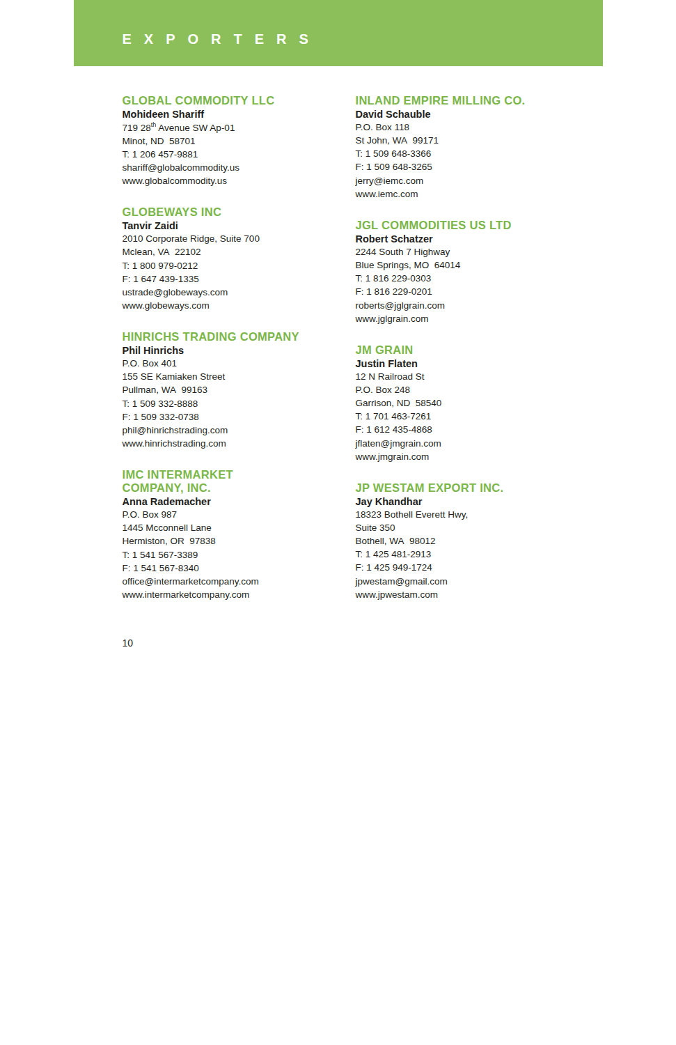EXPORTERS
GLOBAL COMMODITY LLC
Mohideen Shariff
719 28th Avenue SW Ap-01
Minot, ND 58701
T: 1 206 457-9881
shariff@globalcommodity.us
www.globalcommodity.us
GLOBEWAYS INC
Tanvir Zaidi
2010 Corporate Ridge, Suite 700
Mclean, VA 22102
T: 1 800 979-0212
F: 1 647 439-1335
ustrade@globeways.com
www.globeways.com
HINRICHS TRADING COMPANY
Phil Hinrichs
P.O. Box 401
155 SE Kamiaken Street
Pullman, WA 99163
T: 1 509 332-8888
F: 1 509 332-0738
phil@hinrichstrading.com
www.hinrichstrading.com
IMC INTERMARKET
COMPANY, INC.
Anna Rademacher
P.O. Box 987
1445 Mcconnell Lane
Hermiston, OR 97838
T: 1 541 567-3389
F: 1 541 567-8340
office@intermarketcompany.com
www.intermarketcompany.com
INLAND EMPIRE MILLING CO.
David Schauble
P.O. Box 118
St John, WA 99171
T: 1 509 648-3366
F: 1 509 648-3265
jerry@iemc.com
www.iemc.com
JGL COMMODITIES US LTD
Robert Schatzer
2244 South 7 Highway
Blue Springs, MO 64014
T: 1 816 229-0303
F: 1 816 229-0201
roberts@jglgrain.com
www.jglgrain.com
JM GRAIN
Justin Flaten
12 N Railroad St
P.O. Box 248
Garrison, ND 58540
T: 1 701 463-7261
F: 1 612 435-4868
jflaten@jmgrain.com
www.jmgrain.com
JP WESTAM EXPORT INC.
Jay Khandhar
18323 Bothell Everett Hwy,
Suite 350
Bothell, WA 98012
T: 1 425 481-2913
F: 1 425 949-1724
jpwestam@gmail.com
www.jpwestam.com
10